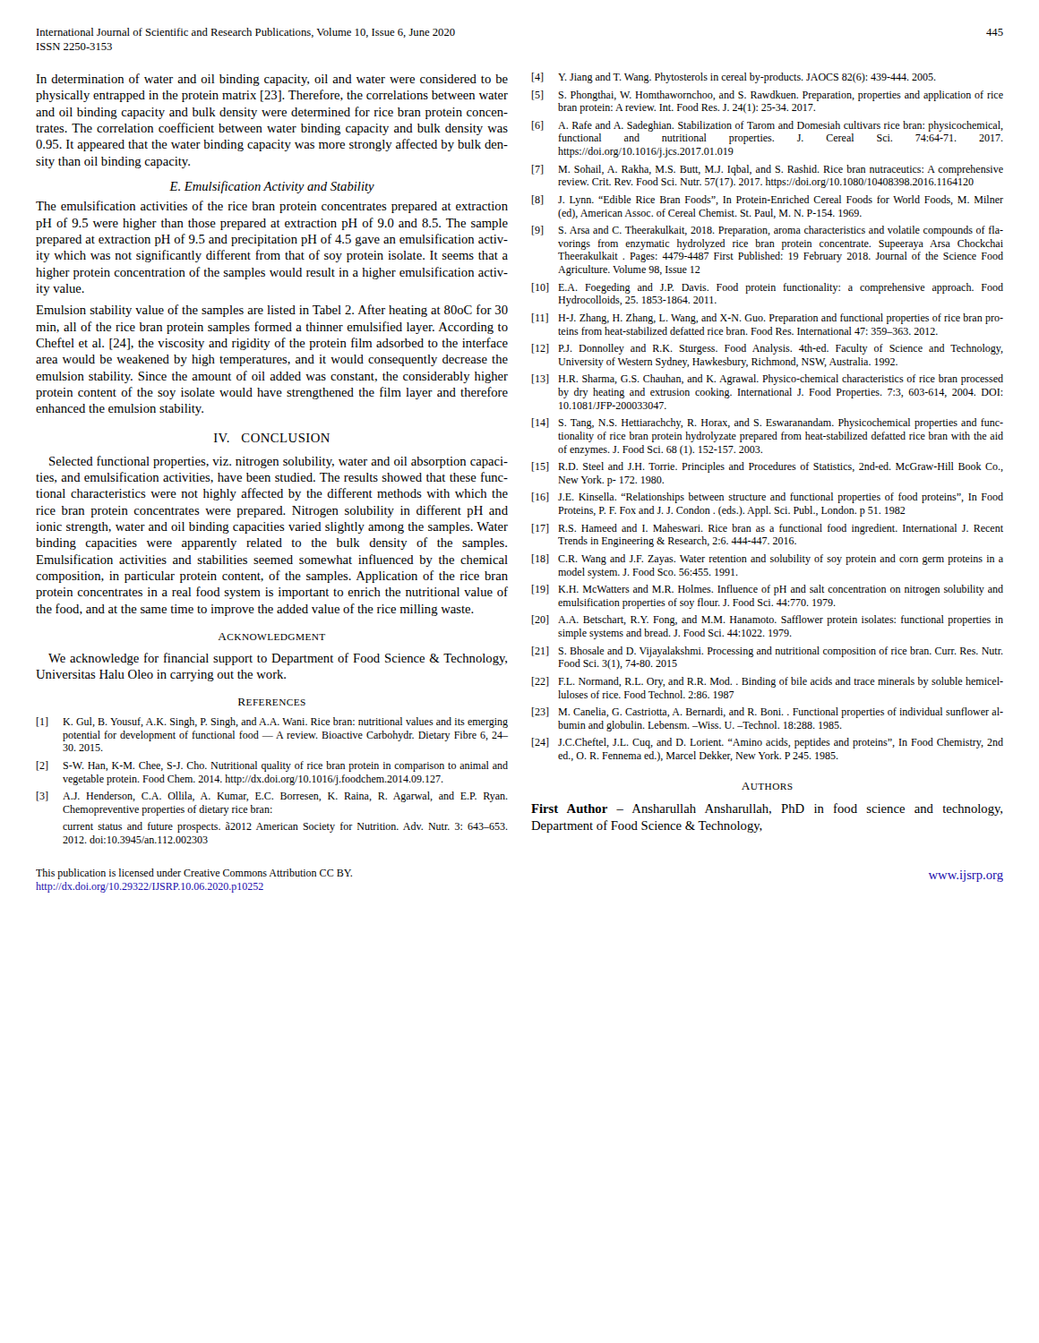International Journal of Scientific and Research Publications, Volume 10, Issue 6, June 2020
ISSN 2250-3153
445
In determination of water and oil binding capacity, oil and water were considered to be physically entrapped in the protein matrix [23]. Therefore, the correlations between water and oil binding capacity and bulk density were determined for rice bran protein concentrates. The correlation coefficient between water binding capacity and bulk density was 0.95. It appeared that the water binding capacity was more strongly affected by bulk density than oil binding capacity.
E. Emulsification Activity and Stability
The emulsification activities of the rice bran protein concentrates prepared at extraction pH of 9.5 were higher than those prepared at extraction pH of 9.0 and 8.5. The sample prepared at extraction pH of 9.5 and precipitation pH of 4.5 gave an emulsification activity which was not significantly different from that of soy protein isolate. It seems that a higher protein concentration of the samples would result in a higher emulsification activity value.
Emulsion stability value of the samples are listed in Tabel 2. After heating at 80oC for 30 min, all of the rice bran protein samples formed a thinner emulsified layer. According to Cheftel et al. [24], the viscosity and rigidity of the protein film adsorbed to the interface area would be weakened by high temperatures, and it would consequently decrease the emulsion stability. Since the amount of oil added was constant, the considerably higher protein content of the soy isolate would have strengthened the film layer and therefore enhanced the emulsion stability.
IV. CONCLUSION
Selected functional properties, viz. nitrogen solubility, water and oil absorption capacities, and emulsification activities, have been studied. The results showed that these functional characteristics were not highly affected by the different methods with which the rice bran protein concentrates were prepared. Nitrogen solubility in different pH and ionic strength, water and oil binding capacities varied slightly among the samples. Water binding capacities were apparently related to the bulk density of the samples. Emulsification activities and stabilities seemed somewhat influenced by the chemical composition, in particular protein content, of the samples. Application of the rice bran protein concentrates in a real food system is important to enrich the nutritional value of the food, and at the same time to improve the added value of the rice milling waste.
ACKNOWLEDGMENT
We acknowledge for financial support to Department of Food Science & Technology, Universitas Halu Oleo in carrying out the work.
REFERENCES
[1]
K. Gul, B. Yousuf, A.K. Singh, P. Singh, and A.A. Wani. Rice bran: nutritional values and its emerging potential for development of functional food — A review. Bioactive Carbohydr. Dietary Fibre 6, 24–30. 2015.
[2]
S-W. Han, K-M. Chee, S-J. Cho. Nutritional quality of rice bran protein in comparison to animal and vegetable protein. Food Chem. 2014. http://dx.doi.org/10.1016/j.foodchem.2014.09.127.
[3]
A.J. Henderson, C.A. Ollila, A. Kumar, E.C. Borresen, K. Raina, R. Agarwal, and E.P. Ryan. Chemopreventive properties of dietary rice bran:
current status and future prospects. ã2012 American Society for Nutrition. Adv. Nutr. 3: 643–653. 2012. doi:10.3945/an.112.002303
[4]
Y. Jiang and T. Wang. Phytosterols in cereal by-products. JAOCS 82(6): 439-444. 2005.
[5]
S. Phongthai, W. Homthawornchoo, and S. Rawdkuen. Preparation, properties and application of rice bran protein: A review. Int. Food Res. J. 24(1): 25-34. 2017.
[6]
A. Rafe and A. Sadeghian. Stabilization of Tarom and Domesiah cultivars rice bran: physicochemical, functional and nutritional properties. J. Cereal Sci. 74:64-71. 2017. https://doi.org/10.1016/j.jcs.2017.01.019
[7]
M. Sohail, A. Rakha, M.S. Butt, M.J. Iqbal, and S. Rashid. Rice bran nutraceutics: A comprehensive review. Crit. Rev. Food Sci. Nutr. 57(17). 2017. https://doi.org/10.1080/10408398.2016.1164120
[8]
J. Lynn. “Edible Rice Bran Foods”, In Protein-Enriched Cereal Foods for World Foods, M. Milner (ed), American Assoc. of Cereal Chemist. St. Paul, M. N. P-154. 1969.
[9]
S. Arsa and C. Theerakulkait, 2018. Preparation, aroma characteristics and volatile compounds of flavorings from enzymatic hydrolyzed rice bran protein concentrate. Supeeraya Arsa Chockchai Theerakulkait . Pages: 4479-4487 First Published: 19 February 2018. Journal of the Science Food Agriculture. Volume 98, Issue 12
[10]
E.A. Foegeding and J.P. Davis. Food protein functionality: a comprehensive approach. Food Hydrocolloids, 25. 1853-1864. 2011.
[11]
H-J. Zhang, H. Zhang, L. Wang, and X-N. Guo. Preparation and functional properties of rice bran proteins from heat-stabilized defatted rice bran. Food Res. International 47: 359–363. 2012.
[12]
P.J. Donnolley and R.K. Sturgess. Food Analysis. 4th-ed. Faculty of Science and Technology, University of Western Sydney, Hawkesbury, Richmond, NSW, Australia. 1992.
[13]
H.R. Sharma, G.S. Chauhan, and K. Agrawal. Physico-chemical characteristics of rice bran processed by dry heating and extrusion cooking. International J. Food Properties. 7:3, 603-614, 2004. DOI: 10.1081/JFP-200033047.
[14]
S. Tang, N.S. Hettiarachchy, R. Horax, and S. Eswaranandam. Physicochemical properties and functionality of rice bran protein hydrolyzate prepared from heat-stabilized defatted rice bran with the aid of enzymes. J. Food Sci. 68 (1). 152-157. 2003.
[15]
R.D. Steel and J.H. Torrie. Principles and Procedures of Statistics, 2nd-ed. McGraw-Hill Book Co., New York. p- 172. 1980.
[16]
J.E. Kinsella. “Relationships between structure and functional properties of food proteins”, In Food Proteins, P. F. Fox and J. J. Condon . (eds.). Appl. Sci. Publ., London. p 51. 1982
[17]
R.S. Hameed and I. Maheswari. Rice bran as a functional food ingredient. International J. Recent Trends in Engineering & Research, 2:6. 444-447. 2016.
[18]
C.R. Wang and J.F. Zayas. Water retention and solubility of soy protein and corn germ proteins in a model system. J. Food Sco. 56:455. 1991.
[19]
K.H. McWatters and M.R. Holmes. Influence of pH and salt concentration on nitrogen solubility and emulsification properties of soy flour. J. Food Sci. 44:770. 1979.
[20]
A.A. Betschart, R.Y. Fong, and M.M. Hanamoto. Safflower protein isolates: functional properties in simple systems and bread. J. Food Sci. 44:1022. 1979.
[21]
S. Bhosale and D. Vijayalakshmi. Processing and nutritional composition of rice bran. Curr. Res. Nutr. Food Sci. 3(1), 74-80. 2015
[22]
F.L. Normand, R.L. Ory, and R.R. Mod. . Binding of bile acids and trace minerals by soluble hemicelluloses of rice. Food Technol. 2:86. 1987
[23]
M. Canelia, G. Castriotta, A. Bernardi, and R. Boni. . Functional properties of individual sunflower albumin and globulin. Lebensm. –Wiss. U. –Technol. 18:288. 1985.
[24]
J.C.Cheftel, J.L. Cuq, and D. Lorient. “Amino acids, peptides and proteins”, In Food Chemistry, 2nd ed., O. R. Fennema ed.), Marcel Dekker, New York. P 245. 1985.
AUTHORS
First Author – Ansharullah Ansharullah, PhD in food science and technology, Department of Food Science & Technology,
This publication is licensed under Creative Commons Attribution CC BY.
http://dx.doi.org/10.29322/IJSRP.10.06.2020.p10252
www.ijsrp.org